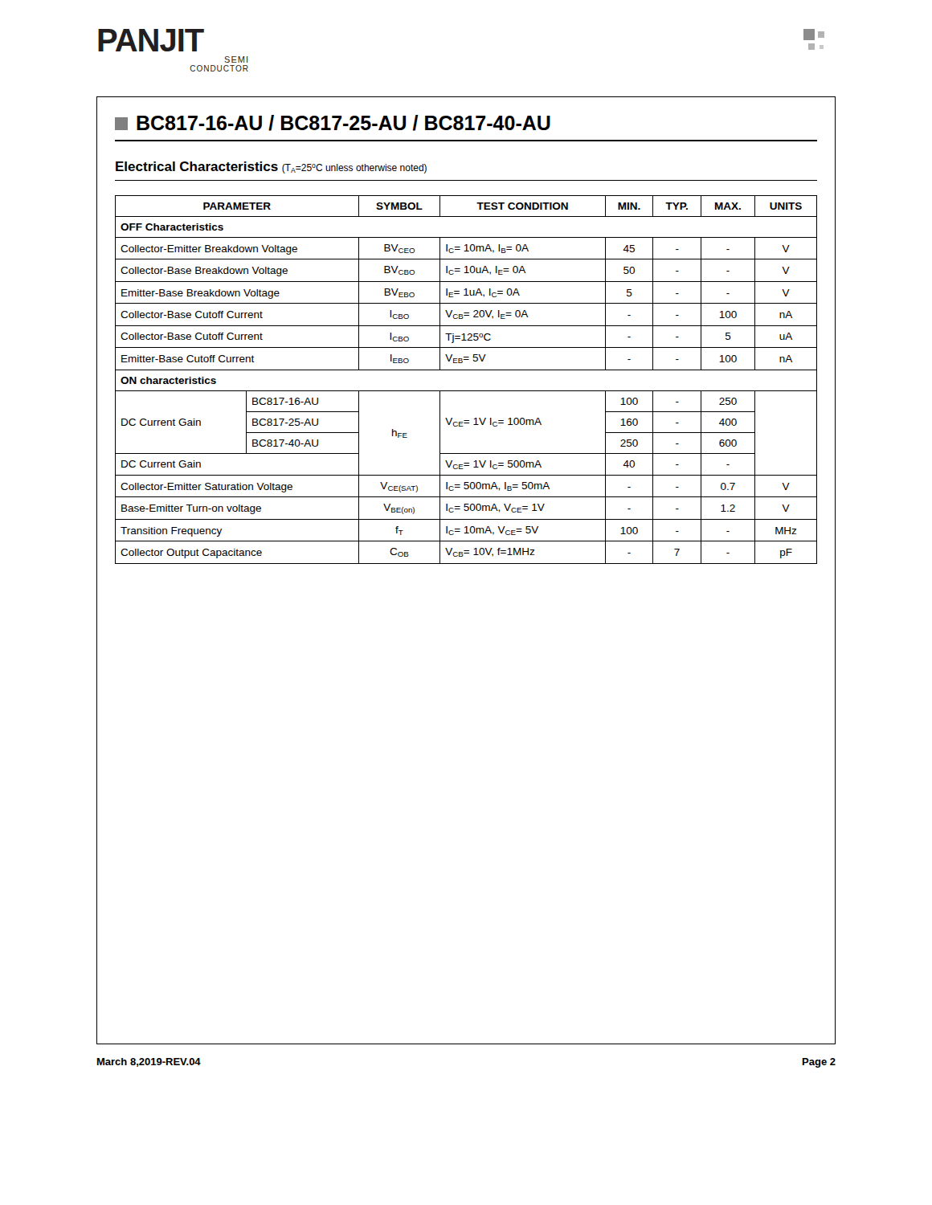PANJIT
SEMI
CONDUCTOR
BC817-16-AU / BC817-25-AU / BC817-40-AU
Electrical Characteristics
(TA=25oC unless otherwise noted)
| PARAMETER | SYMBOL | TEST CONDITION | MIN. | TYP. | MAX. | UNITS |
| --- | --- | --- | --- | --- | --- | --- |
| OFF Characteristics |
| Collector-Emitter Breakdown Voltage | BV CEO | I C = 10mA, I B = 0A | 45 | - | - | V |
| Collector-Base Breakdown Voltage | BV CBO | I C = 10uA, I E = 0A | 50 | - | - | V |
| Emitter-Base Breakdown Voltage | BV EBO | I E = 1uA, I C = 0A | 5 | - | - | V |
| Collector-Base Cutoff Current | I CBO | V CB = 20V, I E = 0A | - | - | 100 | nA |
| Collector-Base Cutoff Current | I CBO | Tj=125 o C | - | - | 5 | uA |
| Emitter-Base Cutoff Current | I EBO | V EB = 5V | - | - | 100 | nA |
| ON characteristics |
| DC Current Gain | BC817-16-AU | h FE | V CE = 1V I C = 100mA | 100 | - | 250 | |
| BC817-25-AU | 160 | - | 400 |
| BC817-40-AU | 250 | - | 600 |
| DC Current Gain | V CE = 1V I C = 500mA | 40 | - | - |
| Collector-Emitter Saturation Voltage | V CE(SAT) | I C = 500mA, I B = 50mA | - | - | 0.7 | V |
| Base-Emitter Turn-on voltage | V BE(on) | I C = 500mA, V CE = 1V | - | - | 1.2 | V |
| Transition Frequency | f T | I C = 10mA, V CE = 5V | 100 | - | - | MHz |
| Collector Output Capacitance | C OB | V CB = 10V, f=1MHz | - | 7 | - | pF |
March 8,2019-REV.04
Page 2